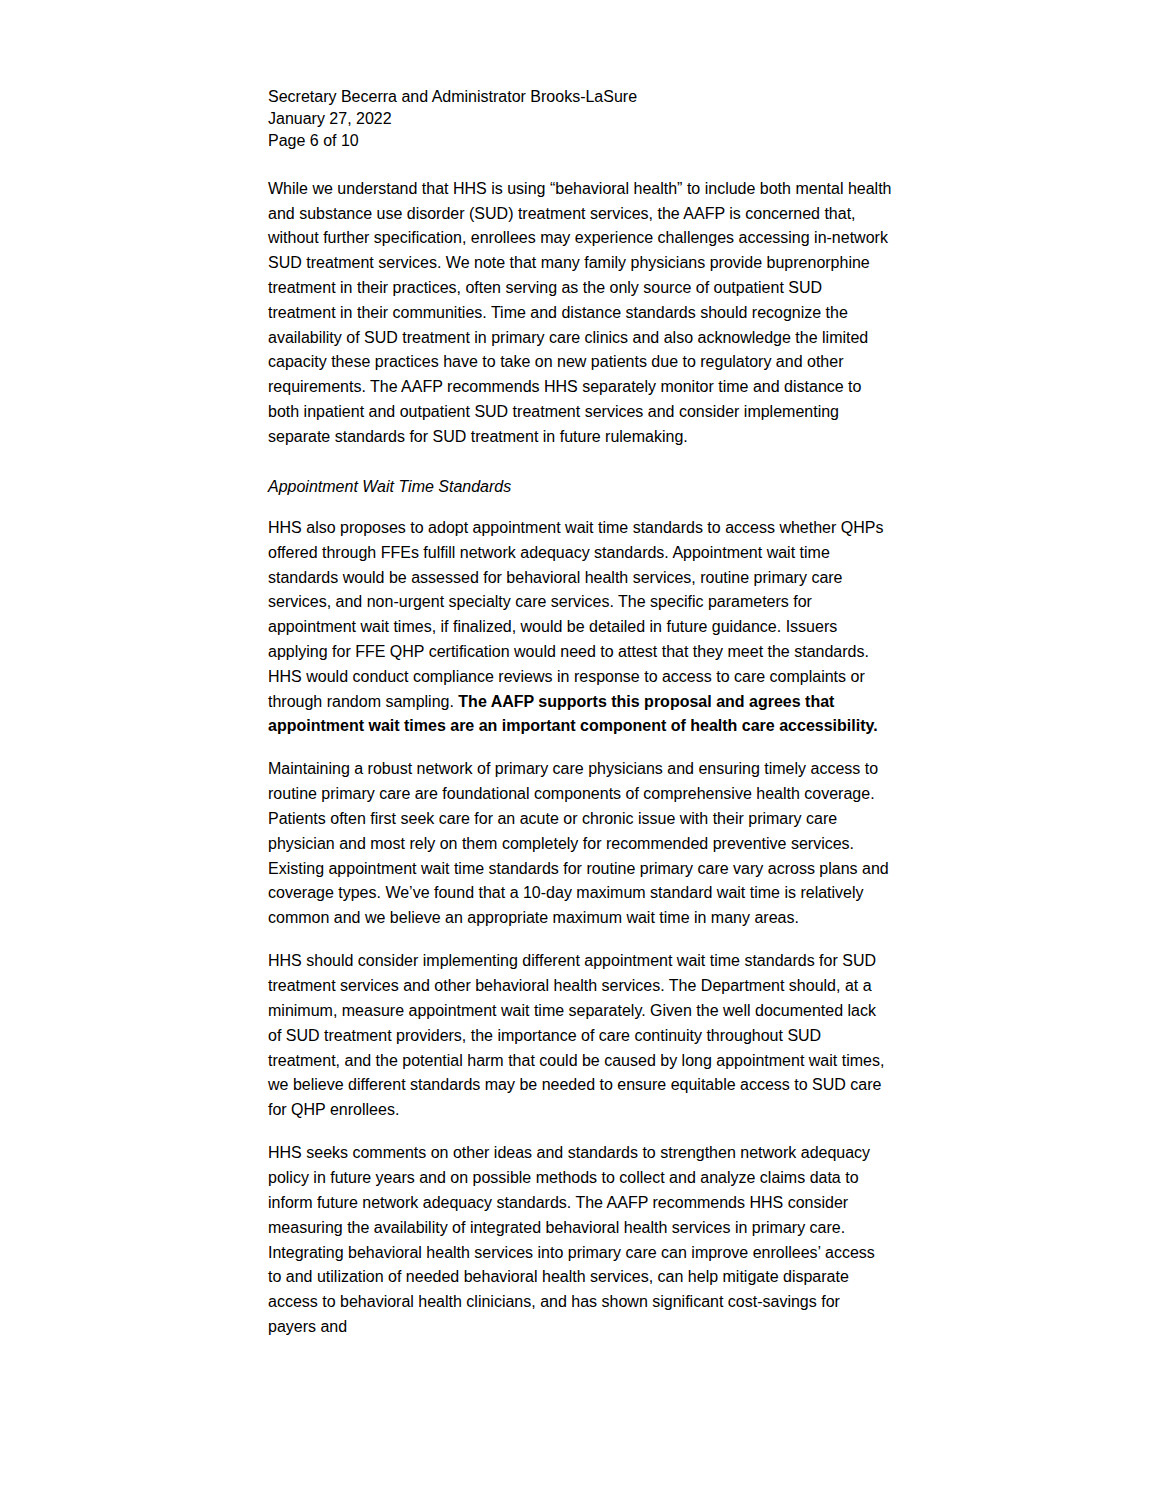Secretary Becerra and Administrator Brooks-LaSure
January 27, 2022
Page 6 of 10
While we understand that HHS is using “behavioral health” to include both mental health and substance use disorder (SUD) treatment services, the AAFP is concerned that, without further specification, enrollees may experience challenges accessing in-network SUD treatment services. We note that many family physicians provide buprenorphine treatment in their practices, often serving as the only source of outpatient SUD treatment in their communities. Time and distance standards should recognize the availability of SUD treatment in primary care clinics and also acknowledge the limited capacity these practices have to take on new patients due to regulatory and other requirements. The AAFP recommends HHS separately monitor time and distance to both inpatient and outpatient SUD treatment services and consider implementing separate standards for SUD treatment in future rulemaking.
Appointment Wait Time Standards
HHS also proposes to adopt appointment wait time standards to access whether QHPs offered through FFEs fulfill network adequacy standards. Appointment wait time standards would be assessed for behavioral health services, routine primary care services, and non-urgent specialty care services. The specific parameters for appointment wait times, if finalized, would be detailed in future guidance. Issuers applying for FFE QHP certification would need to attest that they meet the standards. HHS would conduct compliance reviews in response to access to care complaints or through random sampling. The AAFP supports this proposal and agrees that appointment wait times are an important component of health care accessibility.
Maintaining a robust network of primary care physicians and ensuring timely access to routine primary care are foundational components of comprehensive health coverage. Patients often first seek care for an acute or chronic issue with their primary care physician and most rely on them completely for recommended preventive services. Existing appointment wait time standards for routine primary care vary across plans and coverage types. We’ve found that a 10-day maximum standard wait time is relatively common and we believe an appropriate maximum wait time in many areas.
HHS should consider implementing different appointment wait time standards for SUD treatment services and other behavioral health services. The Department should, at a minimum, measure appointment wait time separately. Given the well documented lack of SUD treatment providers, the importance of care continuity throughout SUD treatment, and the potential harm that could be caused by long appointment wait times, we believe different standards may be needed to ensure equitable access to SUD care for QHP enrollees.
HHS seeks comments on other ideas and standards to strengthen network adequacy policy in future years and on possible methods to collect and analyze claims data to inform future network adequacy standards. The AAFP recommends HHS consider measuring the availability of integrated behavioral health services in primary care. Integrating behavioral health services into primary care can improve enrollees’ access to and utilization of needed behavioral health services, can help mitigate disparate access to behavioral health clinicians, and has shown significant cost-savings for payers and